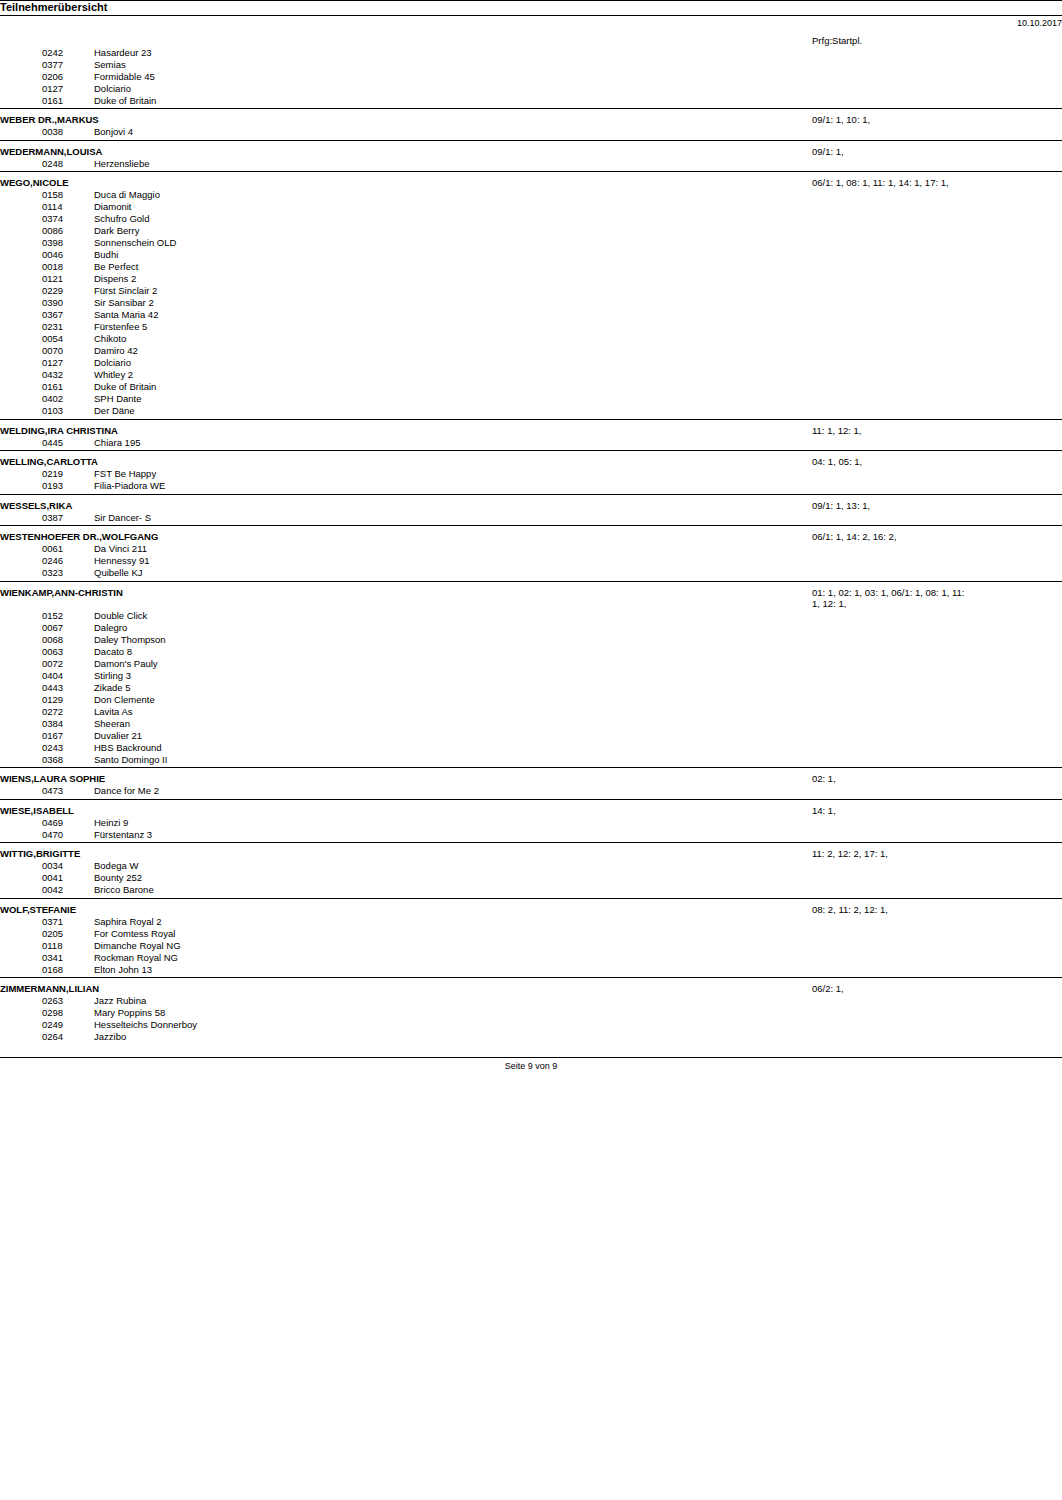Teilnehmerübersicht
10.10.2017
| | | Prfg:Startpl. |
| 0242 | Hasardeur 23 | |
| 0377 | Semias | |
| 0206 | Formidable 45 | |
| 0127 | Dolciario | |
| 0161 | Duke of Britain | |
| WEBER DR.,MARKUS | 09/1: 1, 10: 1, |
| 0038 | Bonjovi 4 | |
| WEDERMANN,LOUISA | 09/1: 1, |
| 0248 | Herzensliebe | |
| WEGO,NICOLE | 06/1: 1, 08: 1, 11: 1, 14: 1, 17: 1, |
| 0158 | Duca di Maggio | |
| 0114 | Diamonit | |
| 0374 | Schufro Gold | |
| 0086 | Dark Berry | |
| 0398 | Sonnenschein OLD | |
| 0046 | Budhi | |
| 0018 | Be Perfect | |
| 0121 | Dispens 2 | |
| 0229 | Fürst Sinclair 2 | |
| 0390 | Sir Sansibar 2 | |
| 0367 | Santa Maria 42 | |
| 0231 | Fürstenfee 5 | |
| 0054 | Chikoto | |
| 0070 | Damiro 42 | |
| 0127 | Dolciario | |
| 0432 | Whitley 2 | |
| 0161 | Duke of Britain | |
| 0402 | SPH Dante | |
| 0103 | Der Däne | |
| WELDING,IRA CHRISTINA | 11: 1, 12: 1, |
| 0445 | Chiara 195 | |
| WELLING,CARLOTTA | 04: 1, 05: 1, |
| 0219 | FST Be Happy | |
| 0193 | Filia-Piadora WE | |
| WESSELS,RIKA | 09/1: 1, 13: 1, |
| 0387 | Sir Dancer- S | |
| WESTENHOEFER DR.,WOLFGANG | 06/1: 1, 14: 2, 16: 2, |
| 0061 | Da Vinci 211 | |
| 0246 | Hennessy 91 | |
| 0323 | Quibelle KJ | |
| WIENKAMP,ANN-CHRISTIN | 01: 1, 02: 1, 03: 1, 06/1: 1, 08: 1, 11: 1, 12: 1, |
| 0152 | Double Click | |
| 0067 | Dalegro | |
| 0068 | Daley Thompson | |
| 0063 | Dacato 8 | |
| 0072 | Damon's Pauly | |
| 0404 | Stirling 3 | |
| 0443 | Zikade 5 | |
| 0129 | Don Clemente | |
| 0272 | Lavita As | |
| 0384 | Sheeran | |
| 0167 | Duvalier 21 | |
| 0243 | HBS Backround | |
| 0368 | Santo Domingo II | |
| WIENS,LAURA SOPHIE | 02: 1, |
| 0473 | Dance for Me 2 | |
| WIESE,ISABELL | 14: 1, |
| 0469 | Heinzi 9 | |
| 0470 | Fürstentanz 3 | |
| WITTIG,BRIGITTE | 11: 2, 12: 2, 17: 1, |
| 0034 | Bodega W | |
| 0041 | Bounty 252 | |
| 0042 | Bricco Barone | |
| WOLF,STEFANIE | 08: 2, 11: 2, 12: 1, |
| 0371 | Saphira Royal 2 | |
| 0205 | For Comtess Royal | |
| 0118 | Dimanche Royal NG | |
| 0341 | Rockman Royal NG | |
| 0168 | Elton John 13 | |
| ZIMMERMANN,LILIAN | 06/2: 1, |
| 0263 | Jazz Rubina | |
| 0298 | Mary Poppins 58 | |
| 0249 | Hesselteichs Donnerboy | |
| 0264 | Jazzibo | |
Seite 9 von 9